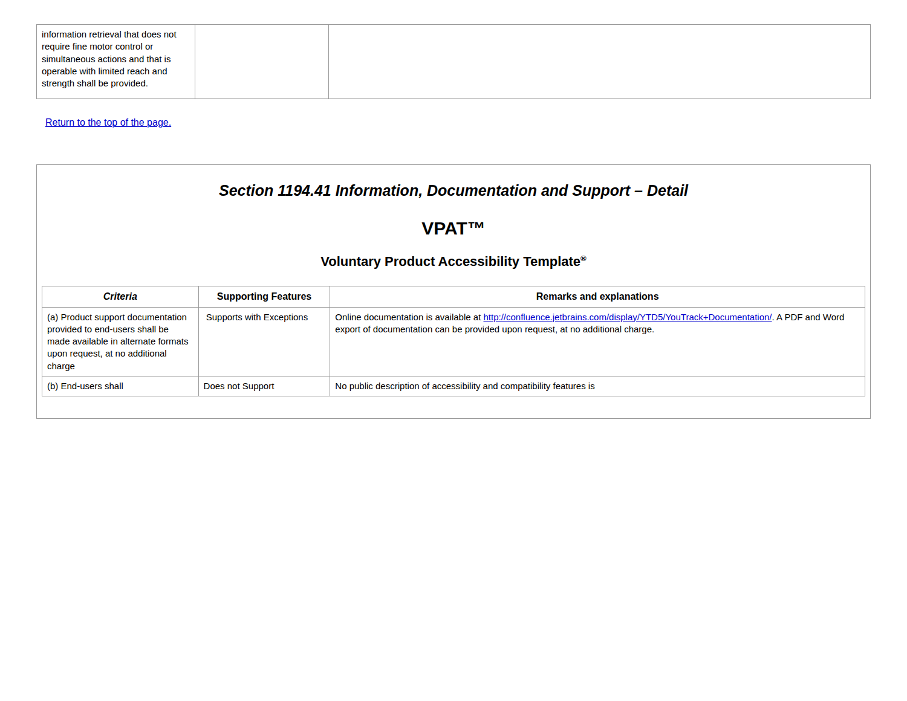| information retrieval that does not require fine motor control or simultaneous actions and that is operable with limited reach and strength shall be provided. | | |
Return to the top of the page.
| Section 1194.41 Information, Documentation and Support – Detail VPAT™ Voluntary Product Accessibility Template ® / Criteria / Supporting Features / Remarks and explanations / / --- / --- / --- / / (a) Product support documentation provided to end-users shall be made available in alternate formats upon request, at no additional charge / Supports with Exceptions / Online documentation is available at http://confluence.jetbrains.com/display/YTD5/YouTrack+Documentation/ . A PDF and Word export of documentation can be provided upon request, at no additional charge. / / (b) End-users shall / Does not Support / No public description of accessibility and compatibility features is / |